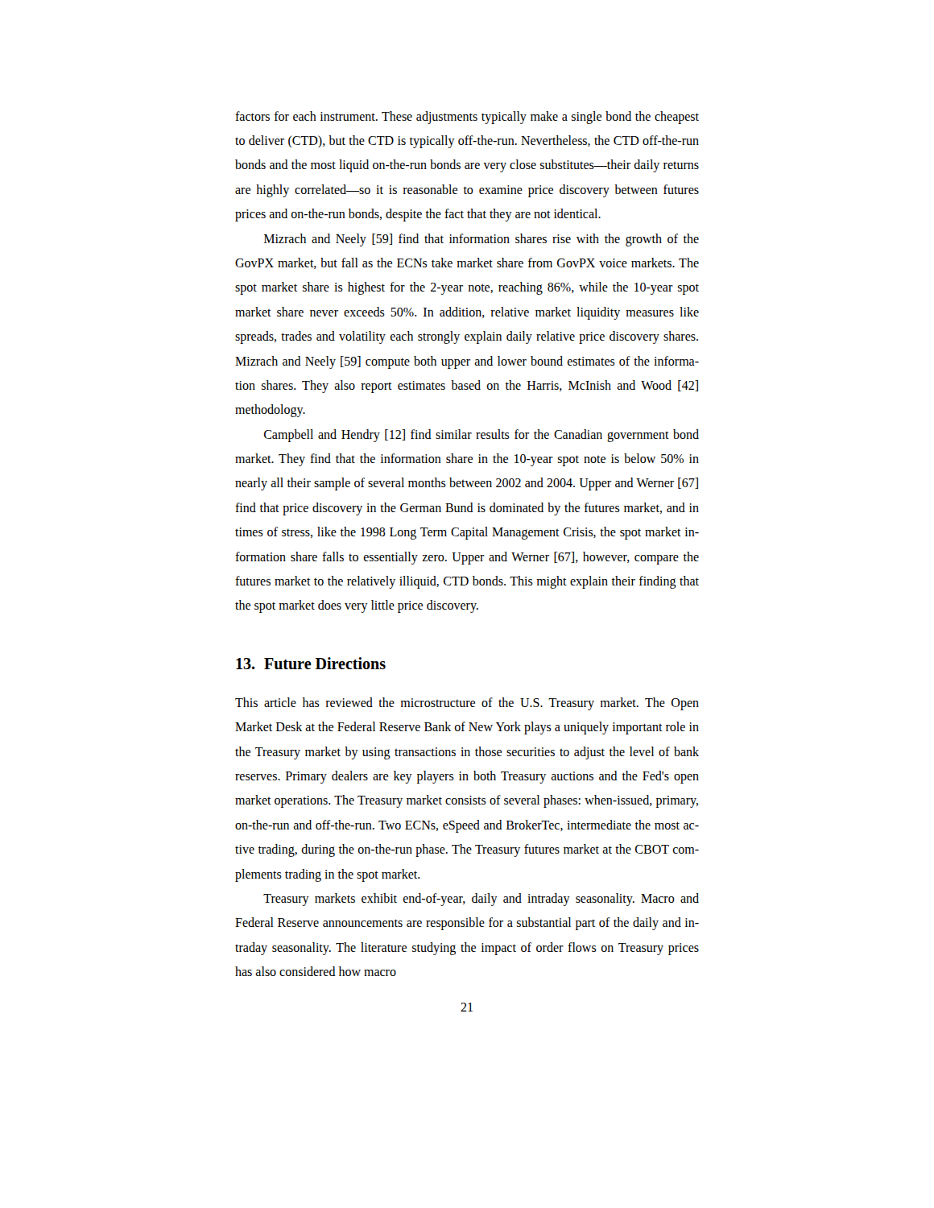factors for each instrument. These adjustments typically make a single bond the cheapest to deliver (CTD), but the CTD is typically off-the-run. Nevertheless, the CTD off-the-run bonds and the most liquid on-the-run bonds are very close substitutes—their daily returns are highly correlated—so it is reasonable to examine price discovery between futures prices and on-the-run bonds, despite the fact that they are not identical.
Mizrach and Neely [59] find that information shares rise with the growth of the GovPX market, but fall as the ECNs take market share from GovPX voice markets. The spot market share is highest for the 2-year note, reaching 86%, while the 10-year spot market share never exceeds 50%. In addition, relative market liquidity measures like spreads, trades and volatility each strongly explain daily relative price discovery shares. Mizrach and Neely [59] compute both upper and lower bound estimates of the information shares. They also report estimates based on the Harris, McInish and Wood [42] methodology.
Campbell and Hendry [12] find similar results for the Canadian government bond market. They find that the information share in the 10-year spot note is below 50% in nearly all their sample of several months between 2002 and 2004. Upper and Werner [67] find that price discovery in the German Bund is dominated by the futures market, and in times of stress, like the 1998 Long Term Capital Management Crisis, the spot market information share falls to essentially zero. Upper and Werner [67], however, compare the futures market to the relatively illiquid, CTD bonds. This might explain their finding that the spot market does very little price discovery.
13. Future Directions
This article has reviewed the microstructure of the U.S. Treasury market. The Open Market Desk at the Federal Reserve Bank of New York plays a uniquely important role in the Treasury market by using transactions in those securities to adjust the level of bank reserves. Primary dealers are key players in both Treasury auctions and the Fed's open market operations. The Treasury market consists of several phases: when-issued, primary, on-the-run and off-the-run. Two ECNs, eSpeed and BrokerTec, intermediate the most active trading, during the on-the-run phase. The Treasury futures market at the CBOT complements trading in the spot market.
Treasury markets exhibit end-of-year, daily and intraday seasonality. Macro and Federal Reserve announcements are responsible for a substantial part of the daily and intraday seasonality. The literature studying the impact of order flows on Treasury prices has also considered how macro
21